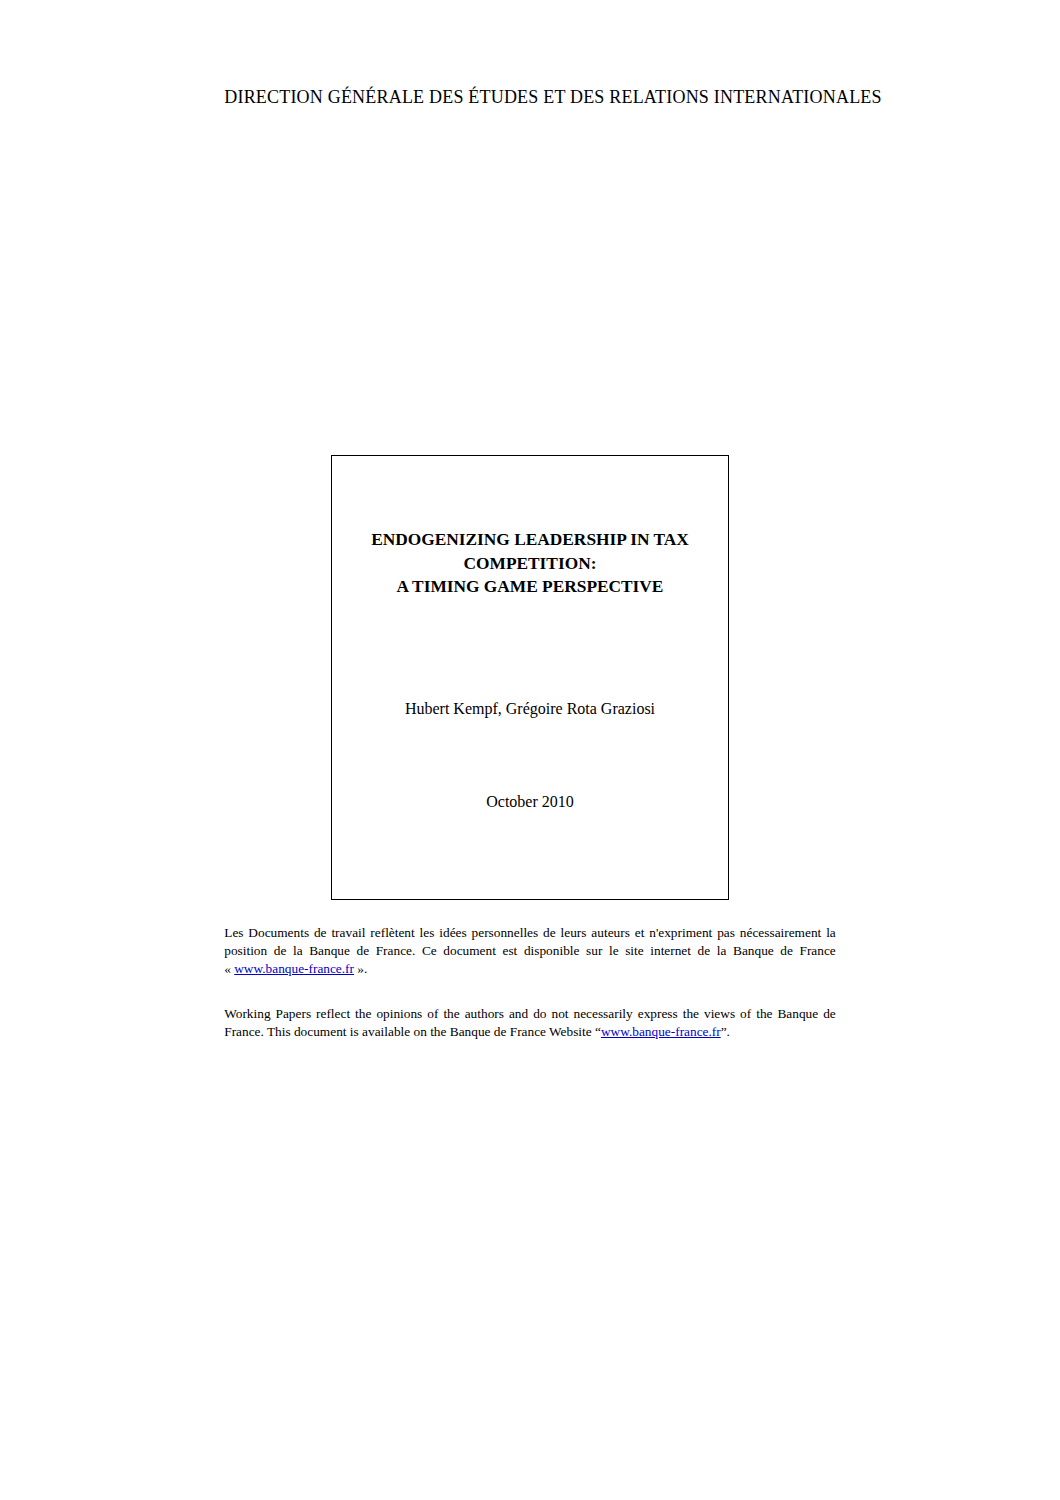DIRECTION GÉNÉRALE DES ÉTUDES ET DES RELATIONS INTERNATIONALES
Endogenizing Leadership in Tax
Competition:
A Timing Game Perspective
Hubert Kempf, Grégoire Rota Graziosi
October 2010
Les Documents de travail reflètent les idées personnelles de leurs auteurs et n'expriment pas nécessairement la position de la Banque de France. Ce document est disponible sur le site internet de la Banque de France « www.banque-france.fr ».
Working Papers reflect the opinions of the authors and do not necessarily express the views of the Banque de France. This document is available on the Banque de France Website “www.banque-france.fr”.